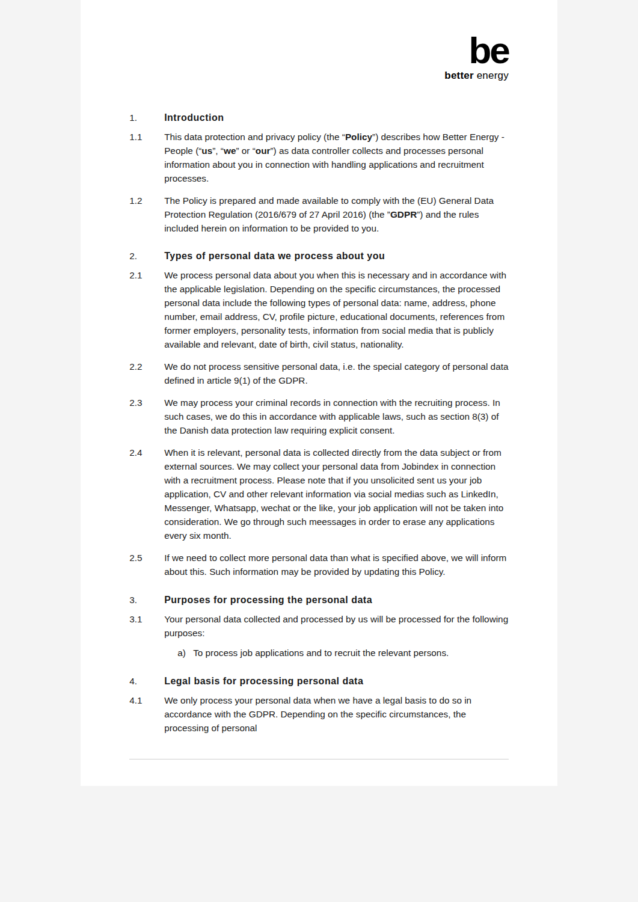be better energy
1.
Introduction
1.1
This data protection and privacy policy (the “Policy”) describes how Better Energy - People (“us”, “we” or “our”) as data controller collects and processes personal information about you in connection with handling applications and recruitment processes.
1.2
The Policy is prepared and made available to comply with the (EU) General Data Protection Regulation (2016/679 of 27 April 2016) (the ”GDPR”) and the rules included herein on information to be provided to you.
2.
Types of personal data we process about you
2.1
We process personal data about you when this is necessary and in accordance with the applicable legislation. Depending on the specific circumstances, the processed personal data include the following types of personal data: name, address, phone number, email address, CV, profile picture, educational documents, references from former employers, personality tests, information from social media that is publicly available and relevant, date of birth, civil status, nationality.
2.2
We do not process sensitive personal data, i.e. the special category of personal data defined in article 9(1) of the GDPR.
2.3
We may process your criminal records in connection with the recruiting process. In such cases, we do this in accordance with applicable laws, such as section 8(3) of the Danish data protection law requiring explicit consent.
2.4
When it is relevant, personal data is collected directly from the data subject or from external sources. We may collect your personal data from Jobindex in connection with a recruitment process. Please note that if you unsolicited sent us your job application, CV and other relevant information via social medias such as LinkedIn, Messenger, Whatsapp, wechat or the like, your job application will not be taken into consideration. We go through such meessages in order to erase any applications every six month.
2.5
If we need to collect more personal data than what is specified above, we will inform about this. Such information may be provided by updating this Policy.
3.
Purposes for processing the personal data
3.1
Your personal data collected and processed by us will be processed for the following purposes:
To process job applications and to recruit the relevant persons.
4.
Legal basis for processing personal data
4.1
We only process your personal data when we have a legal basis to do so in accordance with the GDPR. Depending on the specific circumstances, the processing of personal